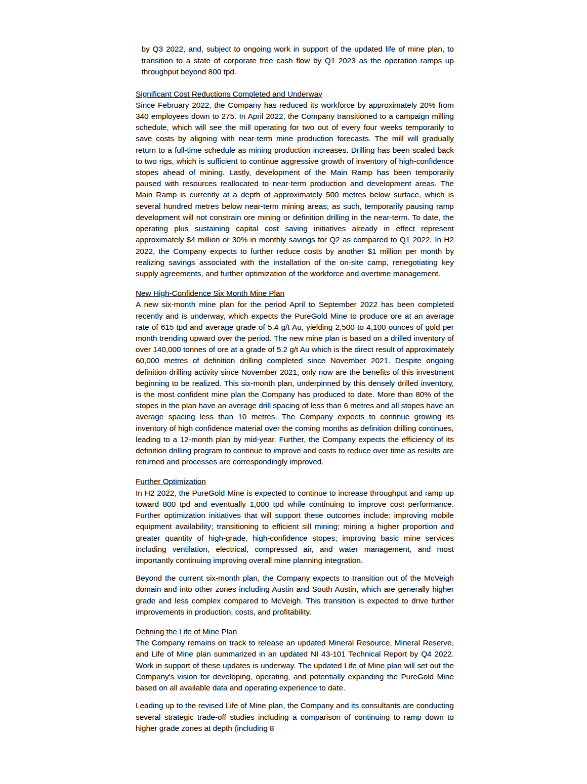by Q3 2022, and, subject to ongoing work in support of the updated life of mine plan, to transition to a state of corporate free cash flow by Q1 2023 as the operation ramps up throughput beyond 800 tpd.
Significant Cost Reductions Completed and Underway
Since February 2022, the Company has reduced its workforce by approximately 20% from 340 employees down to 275. In April 2022, the Company transitioned to a campaign milling schedule, which will see the mill operating for two out of every four weeks temporarily to save costs by aligning with near-term mine production forecasts. The mill will gradually return to a full-time schedule as mining production increases. Drilling has been scaled back to two rigs, which is sufficient to continue aggressive growth of inventory of high-confidence stopes ahead of mining. Lastly, development of the Main Ramp has been temporarily paused with resources reallocated to near-term production and development areas. The Main Ramp is currently at a depth of approximately 500 metres below surface, which is several hundred metres below near-term mining areas; as such, temporarily pausing ramp development will not constrain ore mining or definition drilling in the near-term. To date, the operating plus sustaining capital cost saving initiatives already in effect represent approximately $4 million or 30% in monthly savings for Q2 as compared to Q1 2022. In H2 2022, the Company expects to further reduce costs by another $1 million per month by realizing savings associated with the installation of the on-site camp, renegotiating key supply agreements, and further optimization of the workforce and overtime management.
New High-Confidence Six Month Mine Plan
A new six-month mine plan for the period April to September 2022 has been completed recently and is underway, which expects the PureGold Mine to produce ore at an average rate of 615 tpd and average grade of 5.4 g/t Au, yielding 2,500 to 4,100 ounces of gold per month trending upward over the period. The new mine plan is based on a drilled inventory of over 140,000 tonnes of ore at a grade of 5.2 g/t Au which is the direct result of approximately 60,000 metres of definition drilling completed since November 2021. Despite ongoing definition drilling activity since November 2021, only now are the benefits of this investment beginning to be realized. This six-month plan, underpinned by this densely drilled inventory, is the most confident mine plan the Company has produced to date. More than 80% of the stopes in the plan have an average drill spacing of less than 6 metres and all stopes have an average spacing less than 10 metres. The Company expects to continue growing its inventory of high confidence material over the coming months as definition drilling continues, leading to a 12-month plan by mid-year. Further, the Company expects the efficiency of its definition drilling program to continue to improve and costs to reduce over time as results are returned and processes are correspondingly improved.
Further Optimization
In H2 2022, the PureGold Mine is expected to continue to increase throughput and ramp up toward 800 tpd and eventually 1,000 tpd while continuing to improve cost performance. Further optimization initiatives that will support these outcomes include: improving mobile equipment availability; transitioning to efficient sill mining; mining a higher proportion and greater quantity of high-grade, high-confidence stopes; improving basic mine services including ventilation, electrical, compressed air, and water management, and most importantly continuing improving overall mine planning integration.
Beyond the current six-month plan, the Company expects to transition out of the McVeigh domain and into other zones including Austin and South Austin, which are generally higher grade and less complex compared to McVeigh. This transition is expected to drive further improvements in production, costs, and profitability.
Defining the Life of Mine Plan
The Company remains on track to release an updated Mineral Resource, Mineral Reserve, and Life of Mine plan summarized in an updated NI 43-101 Technical Report by Q4 2022. Work in support of these updates is underway. The updated Life of Mine plan will set out the Company's vision for developing, operating, and potentially expanding the PureGold Mine based on all available data and operating experience to date.
Leading up to the revised Life of Mine plan, the Company and its consultants are conducting several strategic trade-off studies including a comparison of continuing to ramp down to higher grade zones at depth (including 8